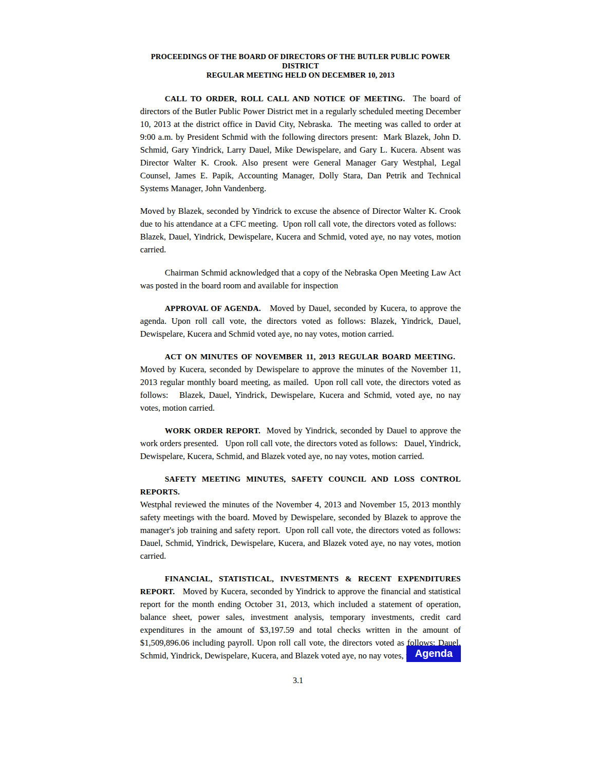Proceedings of the Board of Directors of the Butler Public Power District
Regular Meeting Held on December 10, 2013
CALL TO ORDER, ROLL CALL AND NOTICE OF MEETING. The board of directors of the Butler Public Power District met in a regularly scheduled meeting December 10, 2013 at the district office in David City, Nebraska. The meeting was called to order at 9:00 a.m. by President Schmid with the following directors present: Mark Blazek, John D. Schmid, Gary Yindrick, Larry Dauel, Mike Dewispelare, and Gary L. Kucera. Absent was Director Walter K. Crook. Also present were General Manager Gary Westphal, Legal Counsel, James E. Papik, Accounting Manager, Dolly Stara, Dan Petrik and Technical Systems Manager, John Vandenberg.
Moved by Blazek, seconded by Yindrick to excuse the absence of Director Walter K. Crook due to his attendance at a CFC meeting. Upon roll call vote, the directors voted as follows: Blazek, Dauel, Yindrick, Dewispelare, Kucera and Schmid, voted aye, no nay votes, motion carried.
Chairman Schmid acknowledged that a copy of the Nebraska Open Meeting Law Act was posted in the board room and available for inspection
APPROVAL OF AGENDA. Moved by Dauel, seconded by Kucera, to approve the agenda. Upon roll call vote, the directors voted as follows: Blazek, Yindrick, Dauel, Dewispelare, Kucera and Schmid voted aye, no nay votes, motion carried.
ACT ON MINUTES OF NOVEMBER 11, 2013 REGULAR BOARD MEETING. Moved by Kucera, seconded by Dewispelare to approve the minutes of the November 11, 2013 regular monthly board meeting, as mailed. Upon roll call vote, the directors voted as follows: Blazek, Dauel, Yindrick, Dewispelare, Kucera and Schmid, voted aye, no nay votes, motion carried.
WORK ORDER REPORT. Moved by Yindrick, seconded by Dauel to approve the work orders presented. Upon roll call vote, the directors voted as follows: Dauel, Yindrick, Dewispelare, Kucera, Schmid, and Blazek voted aye, no nay votes, motion carried.
Safety Meeting Minutes, Safety Council and Loss Control Reports.
Westphal reviewed the minutes of the November 4, 2013 and November 15, 2013 monthly safety meetings with the board. Moved by Dewispelare, seconded by Blazek to approve the manager's job training and safety report. Upon roll call vote, the directors voted as follows: Dauel, Schmid, Yindrick, Dewispelare, Kucera, and Blazek voted aye, no nay votes, motion carried.
Financial, Statistical, Investments & Recent Expenditures Report. Moved by Kucera, seconded by Yindrick to approve the financial and statistical report for the month ending October 31, 2013, which included a statement of operation, balance sheet, power sales, investment analysis, temporary investments, credit card expenditures in the amount of $3,197.59 and total checks written in the amount of $1,509,896.06 including payroll. Upon roll call vote, the directors voted as follows: Dauel, Schmid, Yindrick, Dewispelare, Kucera, and Blazek voted aye, no nay votes, motion carried.
Agenda
3.1